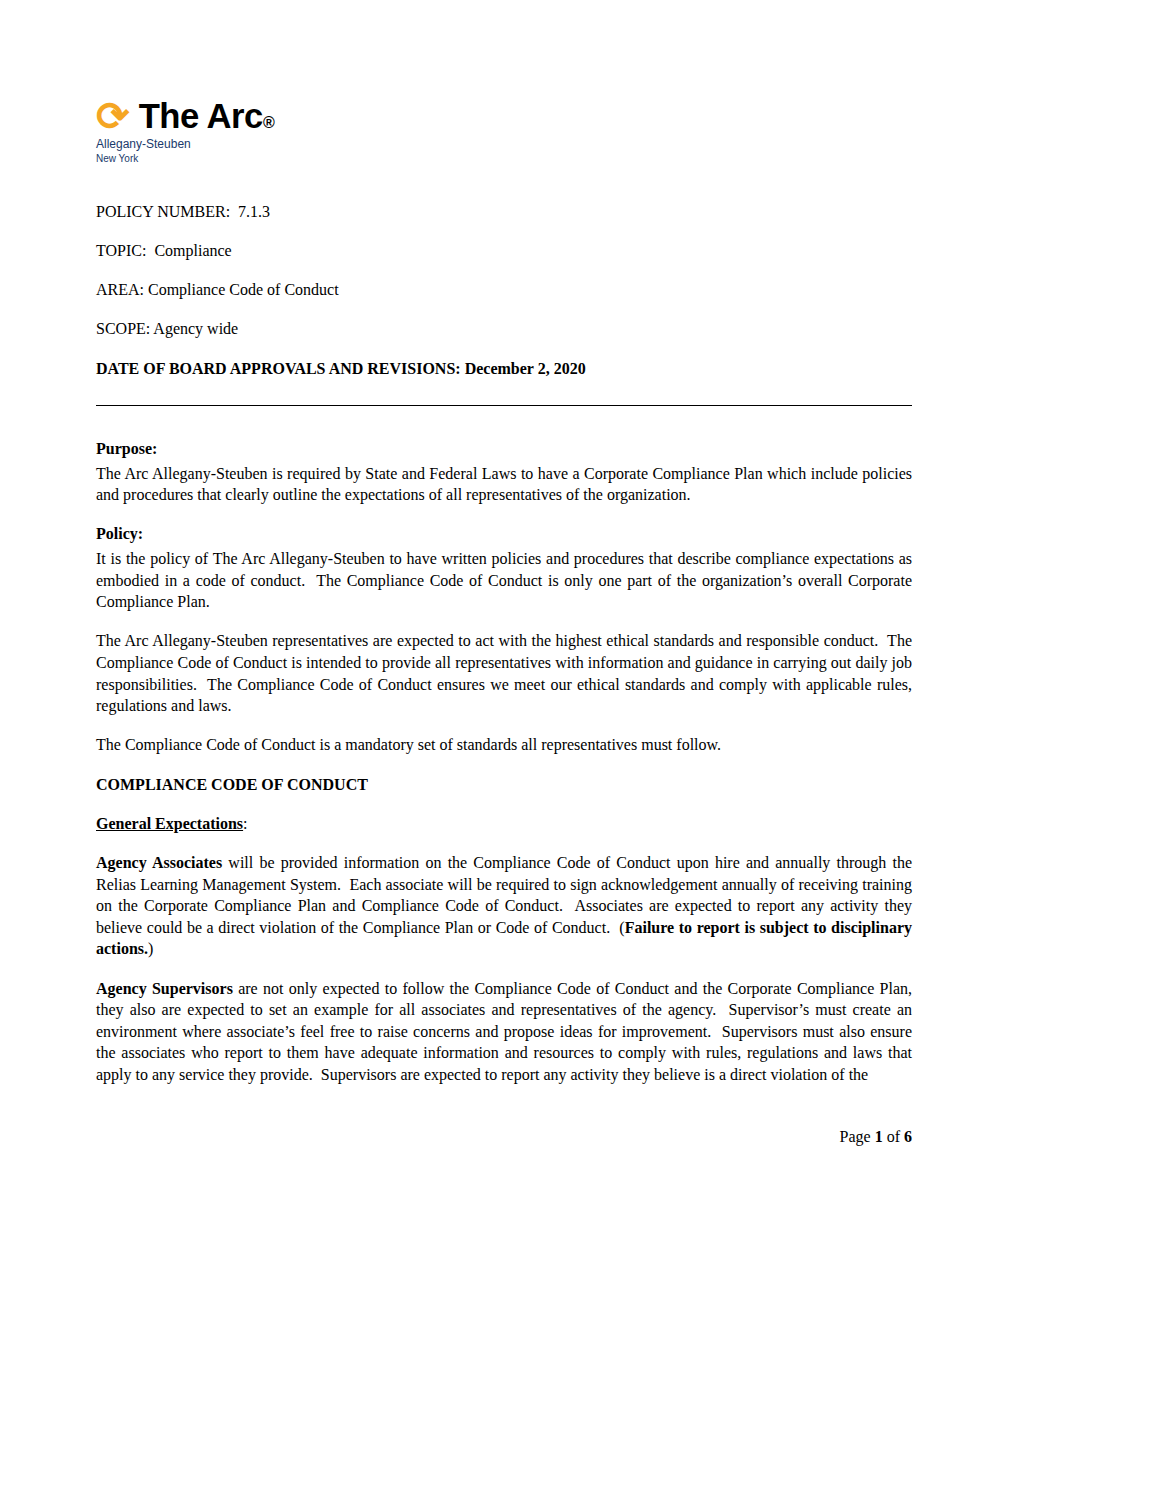⟳ The Arc®
Allegany-Steuben
New York
POLICY NUMBER: 7.1.3
TOPIC: Compliance
AREA: Compliance Code of Conduct
SCOPE: Agency wide
DATE OF BOARD APPROVALS AND REVISIONS: December 2, 2020
Purpose:
The Arc Allegany-Steuben is required by State and Federal Laws to have a Corporate Compliance Plan which include policies and procedures that clearly outline the expectations of all representatives of the organization.
Policy:
It is the policy of The Arc Allegany-Steuben to have written policies and procedures that describe compliance expectations as embodied in a code of conduct. The Compliance Code of Conduct is only one part of the organization’s overall Corporate Compliance Plan.
The Arc Allegany-Steuben representatives are expected to act with the highest ethical standards and responsible conduct. The Compliance Code of Conduct is intended to provide all representatives with information and guidance in carrying out daily job responsibilities. The Compliance Code of Conduct ensures we meet our ethical standards and comply with applicable rules, regulations and laws.
The Compliance Code of Conduct is a mandatory set of standards all representatives must follow.
COMPLIANCE CODE OF CONDUCT
General Expectations:
Agency Associates will be provided information on the Compliance Code of Conduct upon hire and annually through the Relias Learning Management System. Each associate will be required to sign acknowledgement annually of receiving training on the Corporate Compliance Plan and Compliance Code of Conduct. Associates are expected to report any activity they believe could be a direct violation of the Compliance Plan or Code of Conduct. (Failure to report is subject to disciplinary actions.)
Agency Supervisors are not only expected to follow the Compliance Code of Conduct and the Corporate Compliance Plan, they also are expected to set an example for all associates and representatives of the agency. Supervisor’s must create an environment where associate’s feel free to raise concerns and propose ideas for improvement. Supervisors must also ensure the associates who report to them have adequate information and resources to comply with rules, regulations and laws that apply to any service they provide. Supervisors are expected to report any activity they believe is a direct violation of the
Page 1 of 6